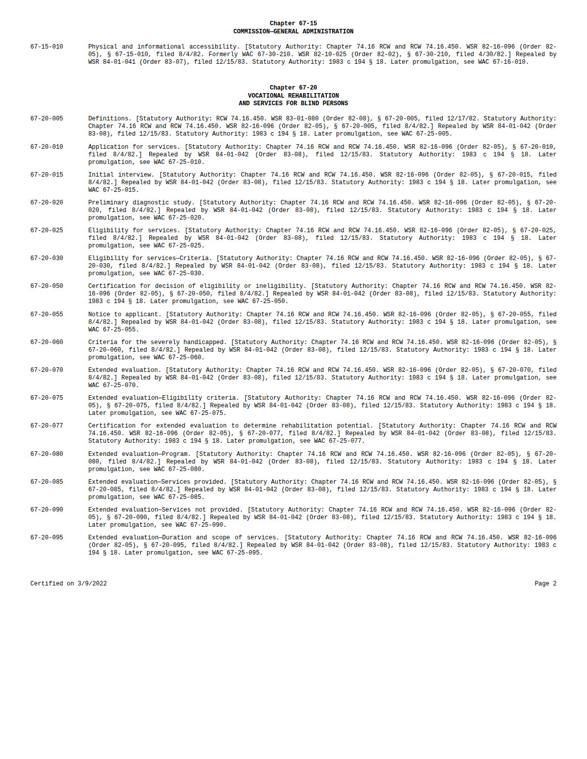Chapter 67-15
COMMISSION—GENERAL ADMINISTRATION
| 67-15-010 | Physical and informational accessibility. [Statutory Authority: Chapter 74.16 RCW and RCW 74.16.450. WSR 82-16-096 (Order 82-05), § 67-15-010, filed 8/4/82. Formerly WAC 67-30-210. WSR 82-10-025 (Order 82-02), § 67-30-210, filed 4/30/82.] Repealed by WSR 84-01-041 (Order 83-07), filed 12/15/83. Statutory Authority: 1983 c 194 § 18. Later promulgation, see WAC 67-16-010. |
Chapter 67-20
VOCATIONAL REHABILITATION
AND SERVICES FOR BLIND PERSONS
| 67-20-005 | Definitions. [Statutory Authority: RCW 74.16.450. WSR 83-01-080 (Order 82-08), § 67-20-005, filed 12/17/82. Statutory Authority: Chapter 74.16 RCW and RCW 74.16.450. WSR 82-16-096 (Order 82-05), § 67-20-005, filed 8/4/82.] Repealed by WSR 84-01-042 (Order 83-08), filed 12/15/83. Statutory Authority: 1983 c 194 § 18. Later promulgation, see WAC 67-25-005. |
| 67-20-010 | Application for services. [Statutory Authority: Chapter 74.16 RCW and RCW 74.16.450. WSR 82-16-096 (Order 82-05), § 67-20-010, filed 8/4/82.] Repealed by WSR 84-01-042 (Order 83-08), filed 12/15/83. Statutory Authority: 1983 c 194 § 18. Later promulgation, see WAC 67-25-010. |
| 67-20-015 | Initial interview. [Statutory Authority: Chapter 74.16 RCW and RCW 74.16.450. WSR 82-16-096 (Order 82-05), § 67-20-015, filed 8/4/82.] Repealed by WSR 84-01-042 (Order 83-08), filed 12/15/83. Statutory Authority: 1983 c 194 § 18. Later promulgation, see WAC 67-25-015. |
| 67-20-020 | Preliminary diagnostic study. [Statutory Authority: Chapter 74.16 RCW and RCW 74.16.450. WSR 82-16-096 (Order 82-05), § 67-20-020, filed 8/4/82.] Repealed by WSR 84-01-042 (Order 83-08), filed 12/15/83. Statutory Authority: 1983 c 194 § 18. Later promulgation, see WAC 67-25-020. |
| 67-20-025 | Eligibility for services. [Statutory Authority: Chapter 74.16 RCW and RCW 74.16.450. WSR 82-16-096 (Order 82-05), § 67-20-025, filed 8/4/82.] Repealed by WSR 84-01-042 (Order 83-08), filed 12/15/83. Statutory Authority: 1983 c 194 § 18. Later promulgation, see WAC 67-25-025. |
| 67-20-030 | Eligibility for services—Criteria. [Statutory Authority: Chapter 74.16 RCW and RCW 74.16.450. WSR 82-16-096 (Order 82-05), § 67-20-030, filed 8/4/82.] Repealed by WSR 84-01-042 (Order 83-08), filed 12/15/83. Statutory Authority: 1983 c 194 § 18. Later promulgation, see WAC 67-25-030. |
| 67-20-050 | Certification for decision of eligibility or ineligibility. [Statutory Authority: Chapter 74.16 RCW and RCW 74.16.450. WSR 82-16-096 (Order 82-05), § 67-20-050, filed 8/4/82.] Repealed by WSR 84-01-042 (Order 83-08), filed 12/15/83. Statutory Authority: 1983 c 194 § 18. Later promulgation, see WAC 67-25-050. |
| 67-20-055 | Notice to applicant. [Statutory Authority: Chapter 74.16 RCW and RCW 74.16.450. WSR 82-16-096 (Order 82-05), § 67-20-055, filed 8/4/82.] Repealed by WSR 84-01-042 (Order 83-08), filed 12/15/83. Statutory Authority: 1983 c 194 § 18. Later promulgation, see WAC 67-25-055. |
| 67-20-060 | Criteria for the severely handicapped. [Statutory Authority: Chapter 74.16 RCW and RCW 74.16.450. WSR 82-16-096 (Order 82-05), § 67-20-060, filed 8/4/82.] Repealed by WSR 84-01-042 (Order 83-08), filed 12/15/83. Statutory Authority: 1983 c 194 § 18. Later promulgation, see WAC 67-25-060. |
| 67-20-070 | Extended evaluation. [Statutory Authority: Chapter 74.16 RCW and RCW 74.16.450. WSR 82-16-096 (Order 82-05), § 67-20-070, filed 8/4/82.] Repealed by WSR 84-01-042 (Order 83-08), filed 12/15/83. Statutory Authority: 1983 c 194 § 18. Later promulgation, see WAC 67-25-070. |
| 67-20-075 | Extended evaluation—Eligibility criteria. [Statutory Authority: Chapter 74.16 RCW and RCW 74.16.450. WSR 82-16-096 (Order 82-05), § 67-20-075, filed 8/4/82.] Repealed by WSR 84-01-042 (Order 83-08), filed 12/15/83. Statutory Authority: 1983 c 194 § 18. Later promulgation, see WAC 67-25-075. |
| 67-20-077 | Certification for extended evaluation to determine rehabilitation potential. [Statutory Authority: Chapter 74.16 RCW and RCW 74.16.450. WSR 82-16-096 (Order 82-05), § 67-20-077, filed 8/4/82.] Repealed by WSR 84-01-042 (Order 83-08), filed 12/15/83. Statutory Authority: 1983 c 194 § 18. Later promulgation, see WAC 67-25-077. |
| 67-20-080 | Extended evaluation—Program. [Statutory Authority: Chapter 74.16 RCW and RCW 74.16.450. WSR 82-16-096 (Order 82-05), § 67-20-080, filed 8/4/82.] Repealed by WSR 84-01-042 (Order 83-08), filed 12/15/83. Statutory Authority: 1983 c 194 § 18. Later promulgation, see WAC 67-25-080. |
| 67-20-085 | Extended evaluation—Services provided. [Statutory Authority: Chapter 74.16 RCW and RCW 74.16.450. WSR 82-16-096 (Order 82-05), § 67-20-085, filed 8/4/82.] Repealed by WSR 84-01-042 (Order 83-08), filed 12/15/83. Statutory Authority: 1983 c 194 § 18. Later promulgation, see WAC 67-25-085. |
| 67-20-090 | Extended evaluation—Services not provided. [Statutory Authority: Chapter 74.16 RCW and RCW 74.16.450. WSR 82-16-096 (Order 82-05), § 67-20-090, filed 8/4/82.] Repealed by WSR 84-01-042 (Order 83-08), filed 12/15/83. Statutory Authority: 1983 c 194 § 18. Later promulgation, see WAC 67-25-090. |
| 67-20-095 | Extended evaluation—Duration and scope of services. [Statutory Authority: Chapter 74.16 RCW and RCW 74.16.450. WSR 82-16-096 (Order 82-05), § 67-20-095, filed 8/4/82.] Repealed by WSR 84-01-042 (Order 83-08), filed 12/15/83. Statutory Authority: 1983 c 194 § 18. Later promulgation, see WAC 67-25-095. |
Certified on 3/9/2022 Page 2